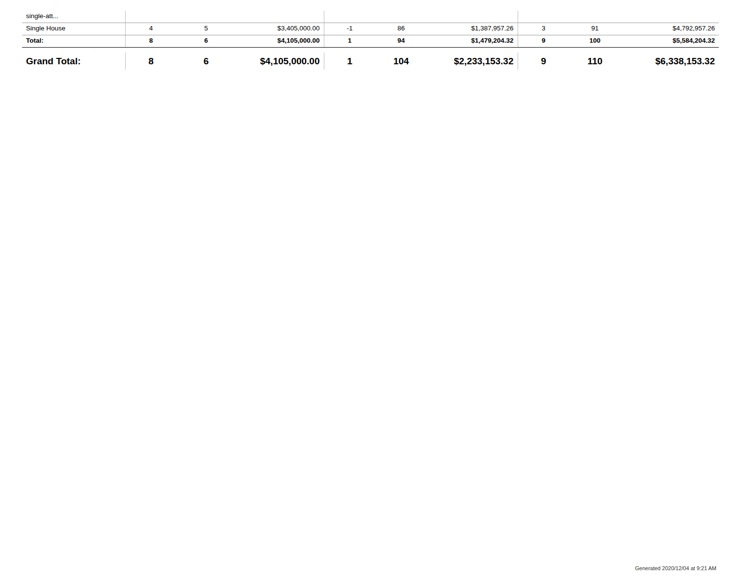| single-att... | | | | | | | | | |
| Single House | 4 | 5 | $3,405,000.00 | -1 | 86 | $1,387,957.26 | 3 | 91 | $4,792,957.26 |
| Total: | 8 | 6 | $4,105,000.00 | 1 | 94 | $1,479,204.32 | 9 | 100 | $5,584,204.32 |
| Grand Total: | 8 | 6 | $4,105,000.00 | 1 | 104 | $2,233,153.32 | 9 | 110 | $6,338,153.32 |
Generated 2020/12/04 at 9:21 AM